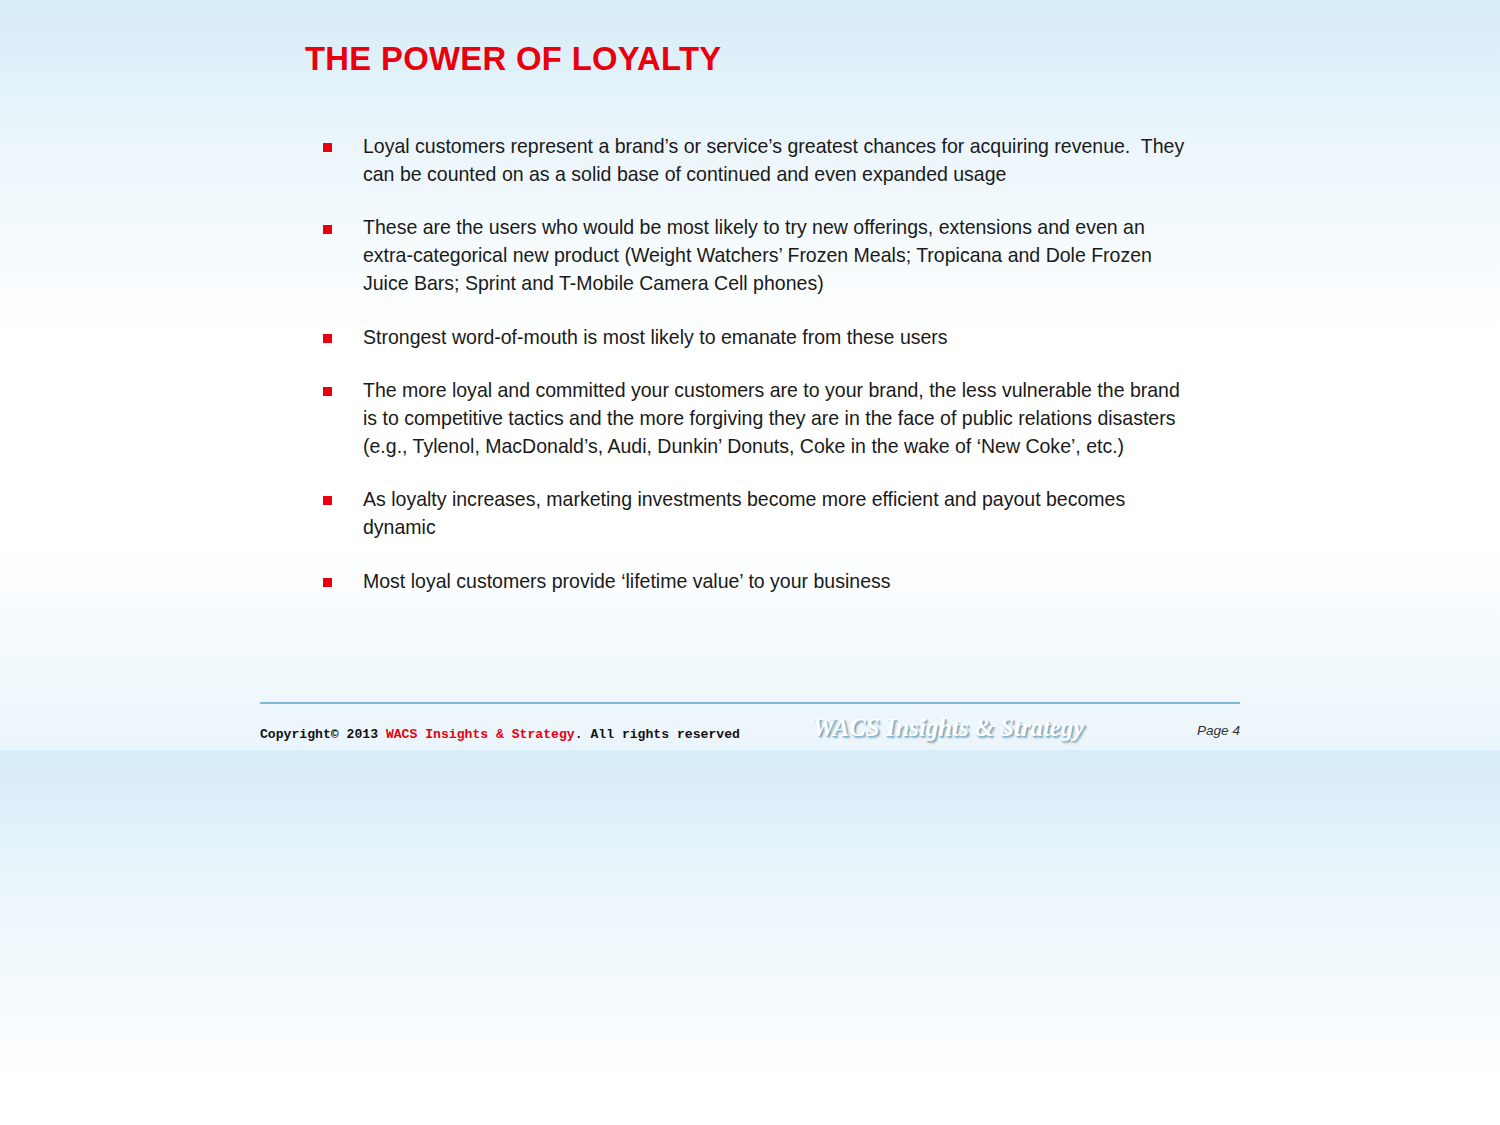THE POWER OF LOYALTY
Loyal customers represent a brand’s or service’s greatest chances for acquiring revenue. They can be counted on as a solid base of continued and even expanded usage
These are the users who would be most likely to try new offerings, extensions and even an extra-categorical new product (Weight Watchers’ Frozen Meals; Tropicana and Dole Frozen Juice Bars; Sprint and T-Mobile Camera Cell phones)
Strongest word-of-mouth is most likely to emanate from these users
The more loyal and committed your customers are to your brand, the less vulnerable the brand is to competitive tactics and the more forgiving they are in the face of public relations disasters (e.g., Tylenol, MacDonald’s, Audi, Dunkin’ Donuts, Coke in the wake of ‘New Coke’, etc.)
As loyalty increases, marketing investments become more efficient and payout becomes dynamic
Most loyal customers provide ‘lifetime value’ to your business
Copyright© 2013 WACS Insights & Strategy. All rights reserved
WACS Insights & Strategy
Page 4